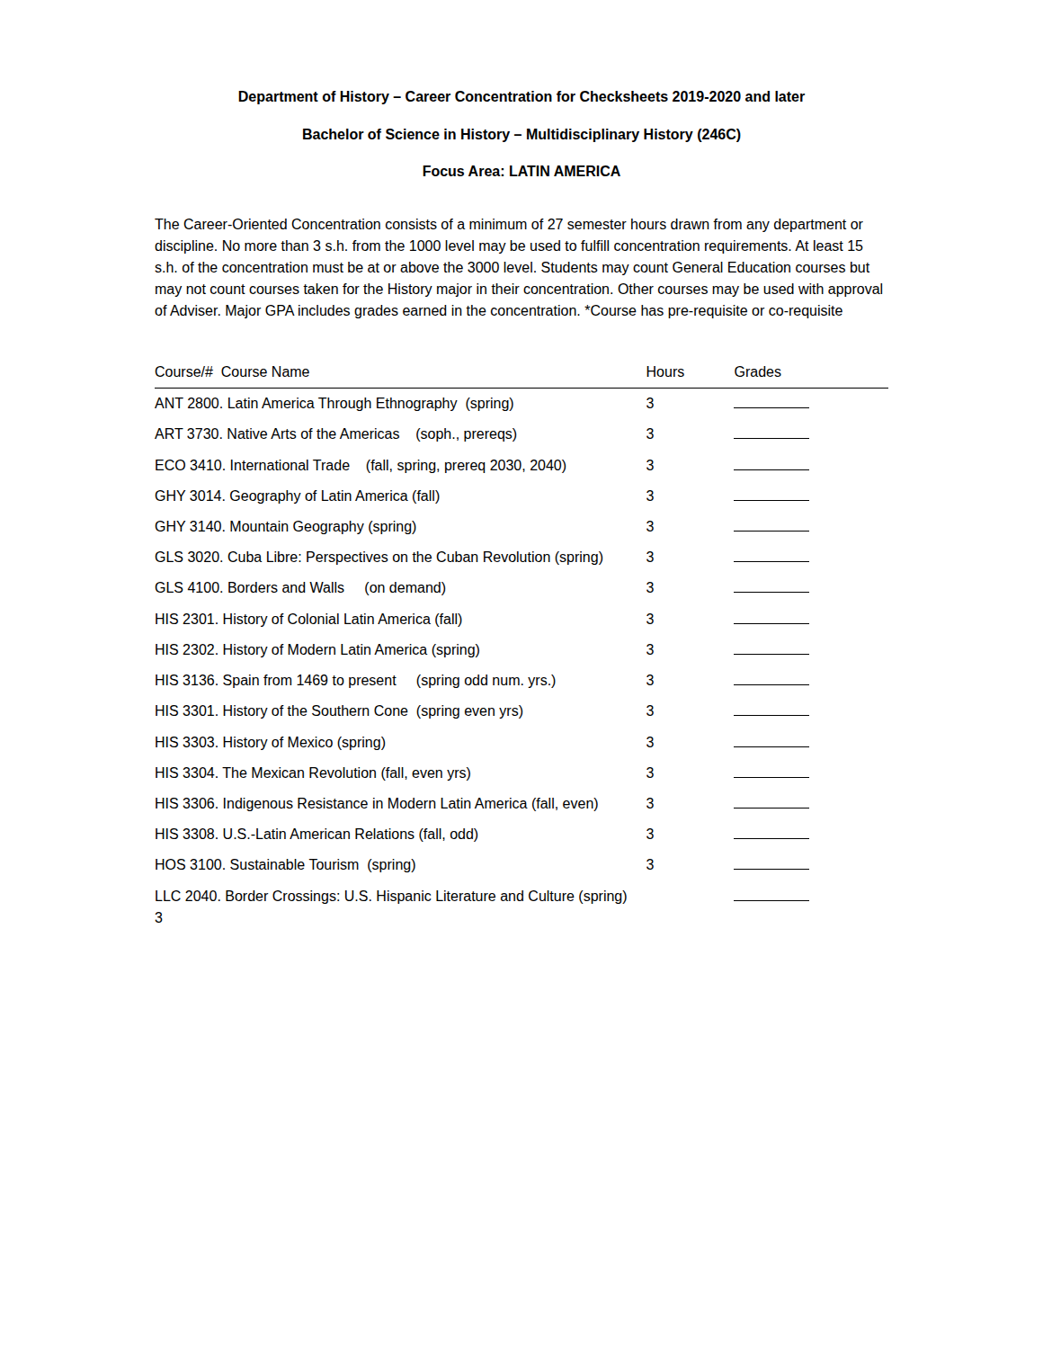Department of History – Career Concentration for Checksheets 2019-2020 and later
Bachelor of Science in History – Multidisciplinary History (246C)
Focus Area: LATIN AMERICA
The Career-Oriented Concentration consists of a minimum of 27 semester hours drawn from any department or discipline. No more than 3 s.h. from the 1000 level may be used to fulfill concentration requirements. At least 15 s.h. of the concentration must be at or above the 3000 level. Students may count General Education courses but may not count courses taken for the History major in their concentration. Other courses may be used with approval of Adviser. Major GPA includes grades earned in the concentration. *Course has pre-requisite or co-requisite
| Course/# Course Name | Hours | Grades |
| --- | --- | --- |
| ANT 2800. Latin America Through Ethnography (spring) | 3 | |
| ART 3730. Native Arts of the Americas (soph., prereqs) | 3 | |
| ECO 3410. International Trade (fall, spring, prereq 2030, 2040) | 3 | |
| GHY 3014. Geography of Latin America (fall) | 3 | |
| GHY 3140. Mountain Geography (spring) | 3 | |
| GLS 3020. Cuba Libre: Perspectives on the Cuban Revolution (spring) | 3 | |
| GLS 4100. Borders and Walls (on demand) | 3 | |
| HIS 2301. History of Colonial Latin America (fall) | 3 | |
| HIS 2302. History of Modern Latin America (spring) | 3 | |
| HIS 3136. Spain from 1469 to present (spring odd num. yrs.) | 3 | |
| HIS 3301. History of the Southern Cone (spring even yrs) | 3 | |
| HIS 3303. History of Mexico (spring) | 3 | |
| HIS 3304. The Mexican Revolution (fall, even yrs) | 3 | |
| HIS 3306. Indigenous Resistance in Modern Latin America (fall, even) | 3 | |
| HIS 3308. U.S.-Latin American Relations (fall, odd) | 3 | |
| HOS 3100. Sustainable Tourism (spring) | 3 | |
| LLC 2040. Border Crossings: U.S. Hispanic Literature and Culture (spring) 3 | | |